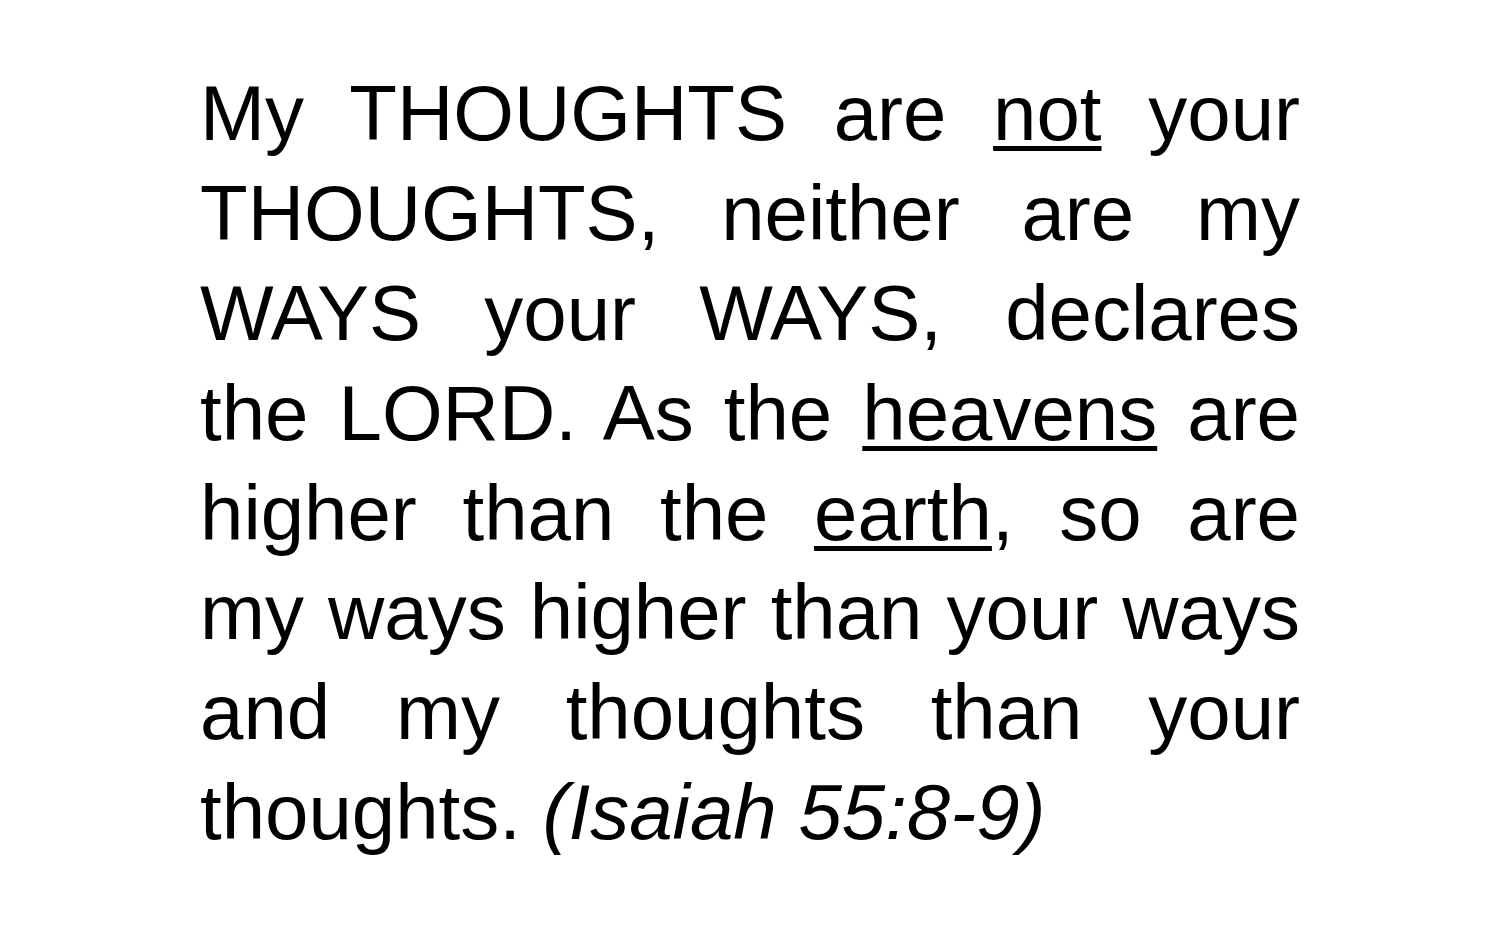My thoughts are not your thoughts, neither are my ways your ways, declares the Lord. As the heavens are higher than the earth, so are my ways higher than your ways and my thoughts than your thoughts. (Isaiah 55:8-9)